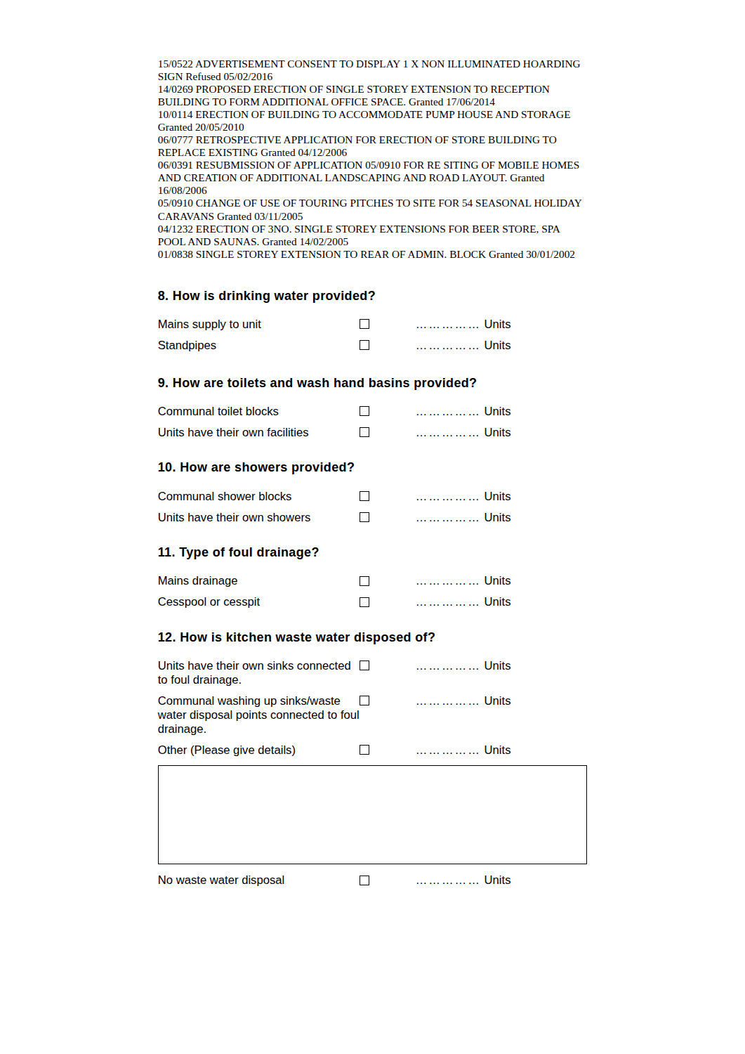15/0522 ADVERTISEMENT CONSENT TO DISPLAY 1 X NON ILLUMINATED HOARDING SIGN Refused 05/02/2016
14/0269 PROPOSED ERECTION OF SINGLE STOREY EXTENSION TO RECEPTION BUILDING TO FORM ADDITIONAL OFFICE SPACE. Granted 17/06/2014
10/0114 ERECTION OF BUILDING TO ACCOMMODATE PUMP HOUSE AND STORAGE Granted 20/05/2010
06/0777 RETROSPECTIVE APPLICATION FOR ERECTION OF STORE BUILDING TO REPLACE EXISTING Granted 04/12/2006
06/0391 RESUBMISSION OF APPLICATION 05/0910 FOR RE SITING OF MOBILE HOMES AND CREATION OF ADDITIONAL LANDSCAPING AND ROAD LAYOUT. Granted 16/08/2006
05/0910 CHANGE OF USE OF TOURING PITCHES TO SITE FOR 54 SEASONAL HOLIDAY CARAVANS Granted 03/11/2005
04/1232 ERECTION OF 3NO. SINGLE STOREY EXTENSIONS FOR BEER STORE, SPA POOL AND SAUNAS. Granted 14/02/2005
01/0838 SINGLE STOREY EXTENSION TO REAR OF ADMIN. BLOCK Granted 30/01/2002
8. How is drinking water provided?
| Mains supply to unit | | …………… Units |
| Standpipes | | …………… Units |
9. How are toilets and wash hand basins provided?
| Communal toilet blocks | | …………… Units |
| Units have their own facilities | | …………… Units |
10. How are showers provided?
| Communal shower blocks | | …………… Units |
| Units have their own showers | | …………… Units |
11. Type of foul drainage?
| Mains drainage | | …………… Units |
| Cesspool or cesspit | | …………… Units |
12. How is kitchen waste water disposed of?
| Units have their own sinks connected to foul drainage. | | …………… Units |
| Communal washing up sinks/waste water disposal points connected to foul drainage. | | …………… Units |
| Other (Please give details) | | …………… Units |
| No waste water disposal | | …………… Units |